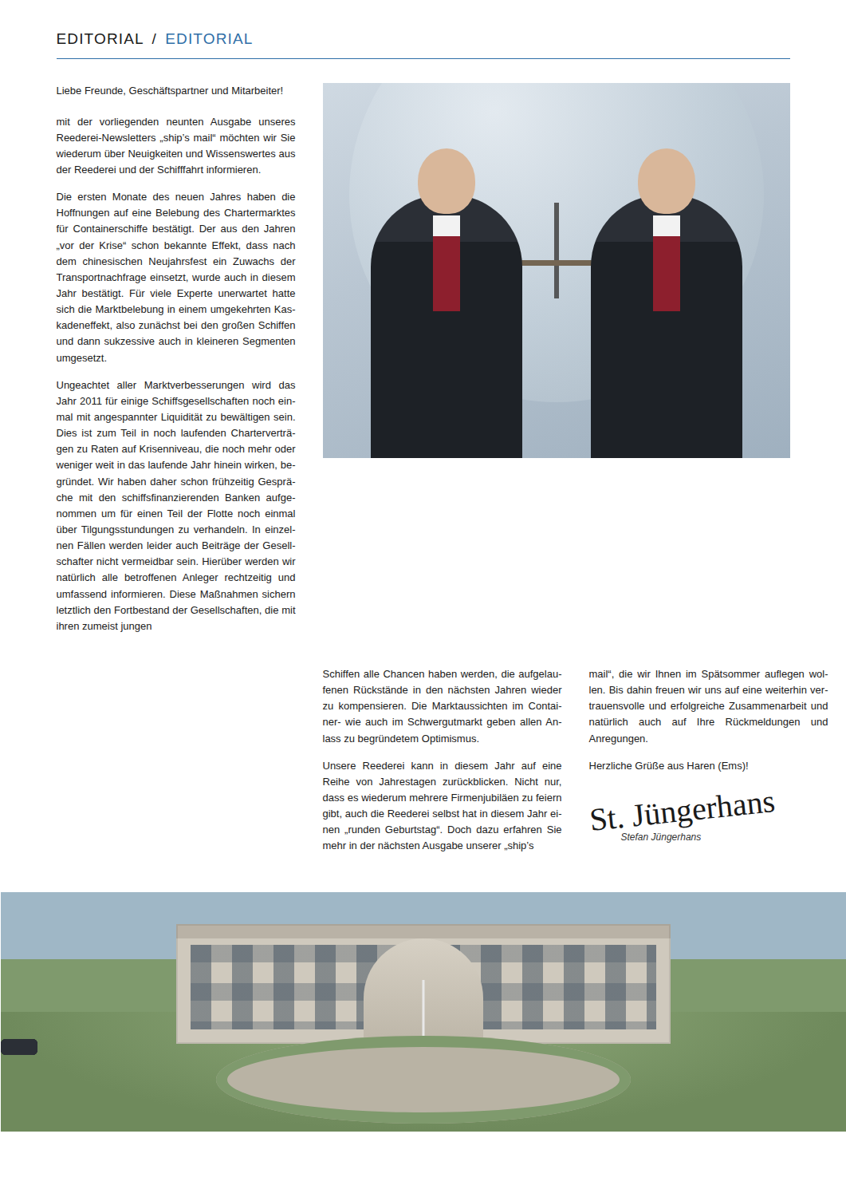EDITORIAL / EDITORIAL
Liebe Freunde, Geschäftspartner und Mitarbeiter!
mit der vorliegenden neunten Ausgabe unseres Reederei-Newsletters „ship’s mail“ möchten wir Sie wiederum über Neuigkeiten und Wissenswertes aus der Reederei und der Schifffahrt informieren.
Die ersten Monate des neuen Jahres haben die Hoffnungen auf eine Belebung des Chartermarktes für Containerschiffe bestätigt. Der aus den Jahren „vor der Krise“ schon bekannte Effekt, dass nach dem chinesischen Neujahrsfest ein Zuwachs der Transportnachfrage einsetzt, wurde auch in diesem Jahr bestätigt. Für viele Experte unerwartet hatte sich die Marktbelebung in einem umgekehrten Kaskadeneffekt, also zunächst bei den großen Schiffen und dann sukzessive auch in kleineren Segmenten umgesetzt.
Ungeachtet aller Marktverbesserungen wird das Jahr 2011 für einige Schiffsgesellschaften noch einmal mit angespannter Liquidität zu bewältigen sein. Dies ist zum Teil in noch laufenden Charterverträgen zu Raten auf Krisenniveau, die noch mehr oder weniger weit in das laufende Jahr hinein wirken, begründet. Wir haben daher schon frühzeitig Gespräche mit den schiffsfinanzierenden Banken aufgenommen um für einen Teil der Flotte noch einmal über Tilgungsstundungen zu verhandeln. In einzelnen Fällen werden leider auch Beiträge der Gesellschafter nicht vermeidbar sein. Hierüber werden wir natürlich alle betroffenen Anleger rechtzeitig und umfassend informieren. Diese Maßnahmen sichern letztlich den Fortbestand der Gesellschaften, die mit ihren zumeist jungen
Schiffen alle Chancen haben werden, die aufgelaufenen Rückstände in den nächsten Jahren wieder zu kompensieren. Die Marktaussichten im Container- wie auch im Schwergutmarkt geben allen Anlass zu begründetem Optimismus.
Unsere Reederei kann in diesem Jahr auf eine Reihe von Jahrestagen zurückblicken. Nicht nur, dass es wiederum mehrere Firmenjubiläen zu feiern gibt, auch die Reederei selbst hat in diesem Jahr einen „runden Geburtstag“. Doch dazu erfahren Sie mehr in der nächsten Ausgabe unserer „ship’s
mail“, die wir Ihnen im Spätsommer auflegen wollen. Bis dahin freuen wir uns auf eine weiterhin vertrauensvolle und erfolgreiche Zusammenarbeit und natürlich auch auf Ihre Rückmeldungen und Anregungen.
Herzliche Grüße aus Haren (Ems)!
St. Jüngerhans
Stefan Jüngerhans